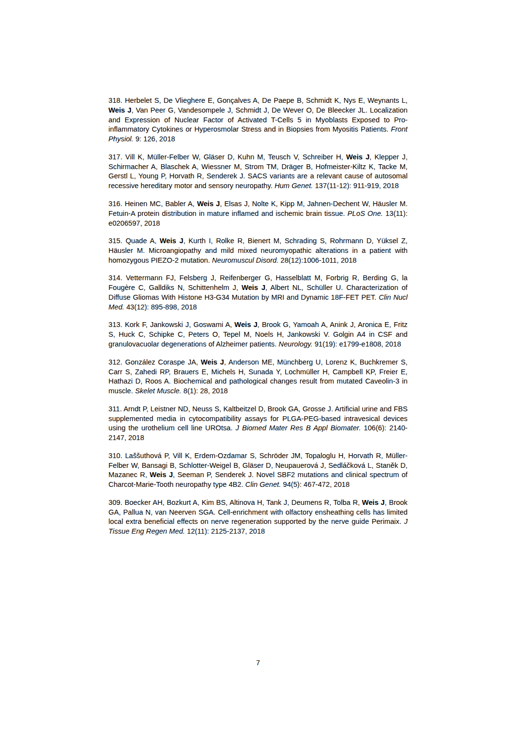318. Herbelet S, De Vlieghere E, Gonçalves A, De Paepe B, Schmidt K, Nys E, Weynants L, Weis J, Van Peer G, Vandesompele J, Schmidt J, De Wever O, De Bleecker JL. Localization and Expression of Nuclear Factor of Activated T-Cells 5 in Myoblasts Exposed to Pro-inflammatory Cytokines or Hyperosmolar Stress and in Biopsies from Myositis Patients. Front Physiol. 9: 126, 2018
317. Vill K, Müller-Felber W, Gläser D, Kuhn M, Teusch V, Schreiber H, Weis J, Klepper J, Schirmacher A, Blaschek A, Wiessner M, Strom TM, Dräger B, Hofmeister-Kiltz K, Tacke M, Gerstl L, Young P, Horvath R, Senderek J. SACS variants are a relevant cause of autosomal recessive hereditary motor and sensory neuropathy. Hum Genet. 137(11-12): 911-919, 2018
316. Heinen MC, Babler A, Weis J, Elsas J, Nolte K, Kipp M, Jahnen-Dechent W, Häusler M. Fetuin-A protein distribution in mature inflamed and ischemic brain tissue. PLoS One. 13(11): e0206597, 2018
315. Quade A, Weis J, Kurth I, Rolke R, Bienert M, Schrading S, Rohrmann D, Yüksel Z, Häusler M. Microangiopathy and mild mixed neuromyopathic alterations in a patient with homozygous PIEZO-2 mutation. Neuromuscul Disord. 28(12):1006-1011, 2018
314. Vettermann FJ, Felsberg J, Reifenberger G, Hasselblatt M, Forbrig R, Berding G, la Fougère C, Galldiks N, Schittenhelm J, Weis J, Albert NL, Schüller U. Characterization of Diffuse Gliomas With Histone H3-G34 Mutation by MRI and Dynamic 18F-FET PET. Clin Nucl Med. 43(12): 895-898, 2018
313. Kork F, Jankowski J, Goswami A, Weis J, Brook G, Yamoah A, Anink J, Aronica E, Fritz S, Huck C, Schipke C, Peters O, Tepel M, Noels H, Jankowski V. Golgin A4 in CSF and granulovacuolar degenerations of Alzheimer patients. Neurology. 91(19): e1799-e1808, 2018
312. González Coraspe JA, Weis J, Anderson ME, Münchberg U, Lorenz K, Buchkremer S, Carr S, Zahedi RP, Brauers E, Michels H, Sunada Y, Lochmüller H, Campbell KP, Freier E, Hathazi D, Roos A. Biochemical and pathological changes result from mutated Caveolin-3 in muscle. Skelet Muscle. 8(1): 28, 2018
311. Arndt P, Leistner ND, Neuss S, Kaltbeitzel D, Brook GA, Grosse J. Artificial urine and FBS supplemented media in cytocompatibility assays for PLGA-PEG-based intravesical devices using the urothelium cell line UROtsa. J Biomed Mater Res B Appl Biomater. 106(6): 2140-2147, 2018
310. Laššuthová P, Vill K, Erdem-Ozdamar S, Schröder JM, Topaloglu H, Horvath R, Müller-Felber W, Bansagi B, Schlotter-Weigel B, Gläser D, Neupauerová J, Sedláčková L, Staněk D, Mazanec R, Weis J, Seeman P, Senderek J. Novel SBF2 mutations and clinical spectrum of Charcot-Marie-Tooth neuropathy type 4B2. Clin Genet. 94(5): 467-472, 2018
309. Boecker AH, Bozkurt A, Kim BS, Altinova H, Tank J, Deumens R, Tolba R, Weis J, Brook GA, Pallua N, van Neerven SGA. Cell-enrichment with olfactory ensheathing cells has limited local extra beneficial effects on nerve regeneration supported by the nerve guide Perimaix. J Tissue Eng Regen Med. 12(11): 2125-2137, 2018
7